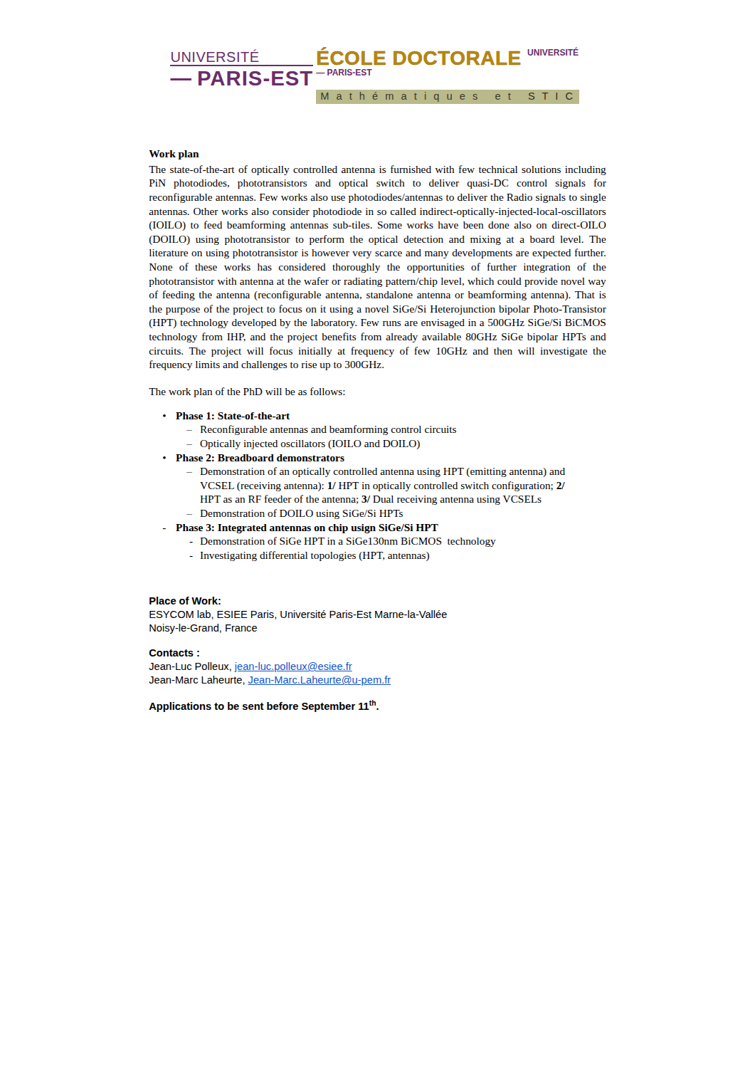UNIVERSITÉ — PARIS-EST
ÉCOLE DOCTORALE UNIVERSITÉ
— PARIS-EST M a t h é m a t i q u e s e t S T I C
Work plan
The state-of-the-art of optically controlled antenna is furnished with few technical solutions including PiN photodiodes, phototransistors and optical switch to deliver quasi-DC control signals for reconfigurable antennas. Few works also use photodiodes/antennas to deliver the Radio signals to single antennas. Other works also consider photodiode in so called indirect-optically-injected-local-oscillators (IOILO) to feed beamforming antennas sub-tiles. Some works have been done also on direct-OILO (DOILO) using phototransistor to perform the optical detection and mixing at a board level. The literature on using phototransistor is however very scarce and many developments are expected further. None of these works has considered thoroughly the opportunities of further integration of the phototransistor with antenna at the wafer or radiating pattern/chip level, which could provide novel way of feeding the antenna (reconfigurable antenna, standalone antenna or beamforming antenna). That is the purpose of the project to focus on it using a novel SiGe/Si Heterojunction bipolar Photo-Transistor (HPT) technology developed by the laboratory. Few runs are envisaged in a 500GHz SiGe/Si BiCMOS technology from IHP, and the project benefits from already available 80GHz SiGe bipolar HPTs and circuits. The project will focus initially at frequency of few 10GHz and then will investigate the frequency limits and challenges to rise up to 300GHz.
The work plan of the PhD will be as follows:
• Phase 1: State-of-the-art
– Reconfigurable antennas and beamforming control circuits
– Optically injected oscillators (IOILO and DOILO)
• Phase 2: Breadboard demonstrators
– Demonstration of an optically controlled antenna using HPT (emitting antenna) and VCSEL (receiving antenna): 1/ HPT in optically controlled switch configuration; 2/ HPT as an RF feeder of the antenna; 3/ Dual receiving antenna using VCSELs
– Demonstration of DOILO using SiGe/Si HPTs
- Phase 3: Integrated antennas on chip usign SiGe/Si HPT
- Demonstration of SiGe HPT in a SiGe130nm BiCMOS technology
- Investigating differential topologies (HPT, antennas)
Place of Work:
ESYCOM lab, ESIEE Paris, Université Paris-Est Marne-la-Vallée
Noisy-le-Grand, France
Contacts :
Jean-Luc Polleux, jean-luc.polleux@esiee.fr
Jean-Marc Laheurte, Jean-Marc.Laheurte@u-pem.fr
Applications to be sent before September 11th.